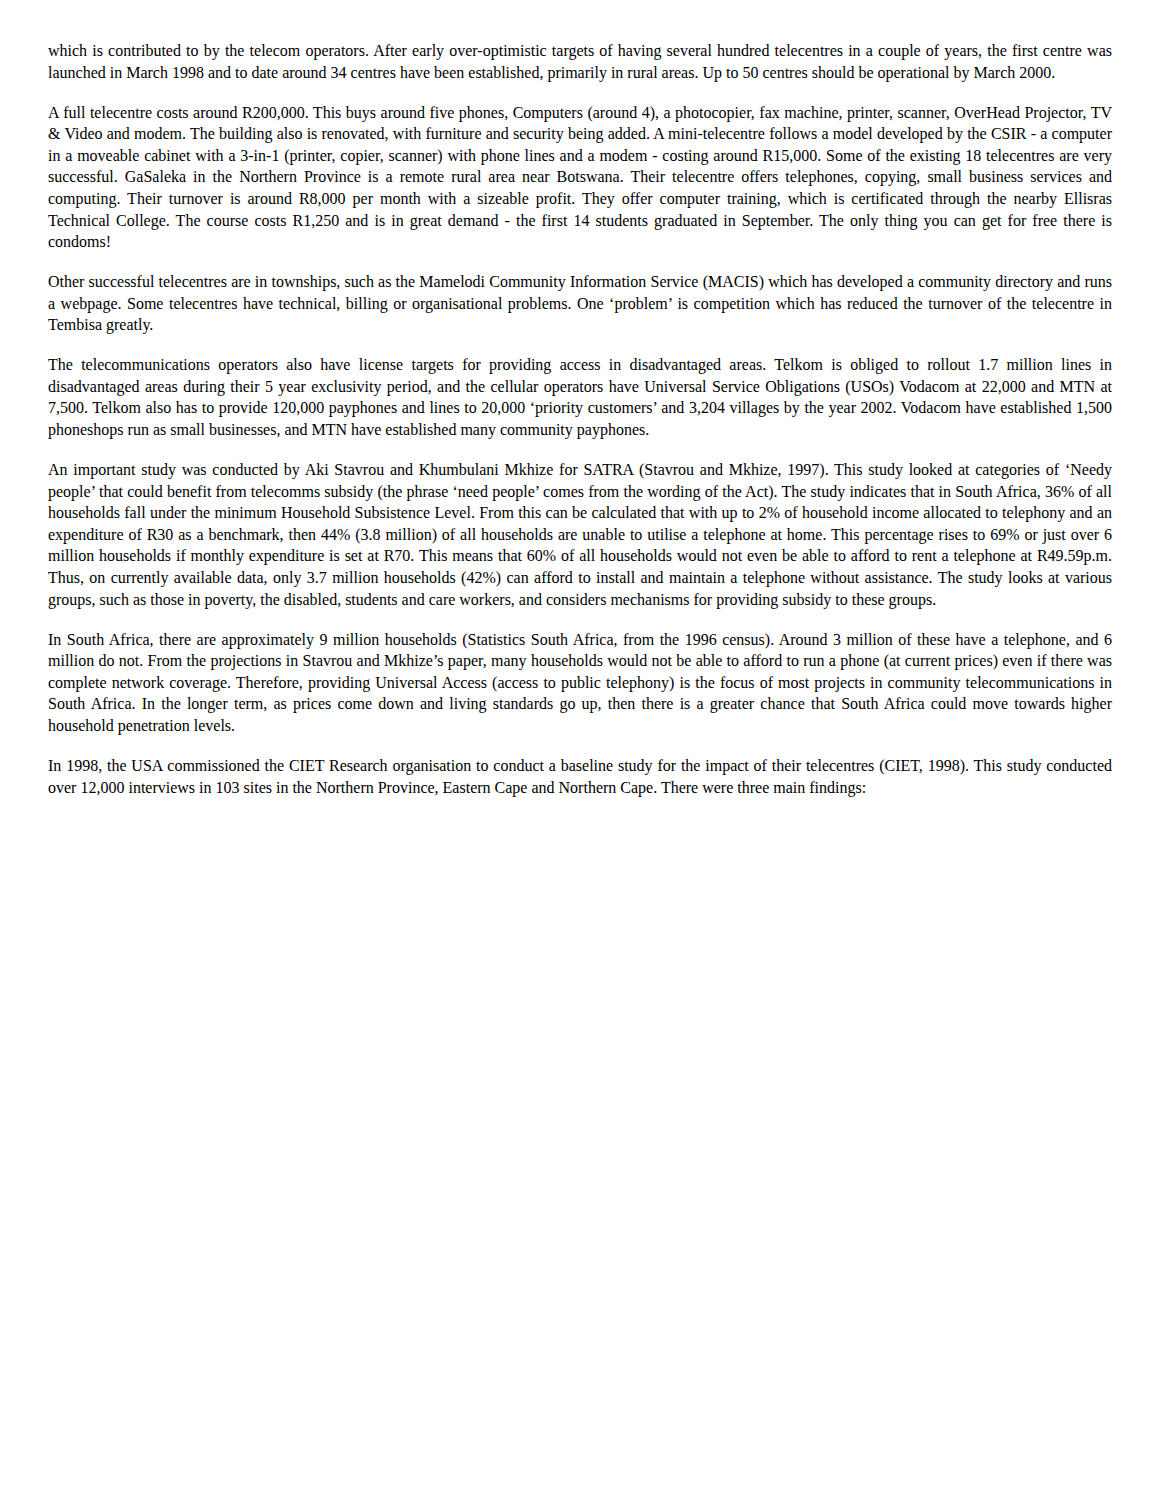which is contributed to by the telecom operators. After early over-optimistic targets of having several hundred telecentres in a couple of years, the first centre was launched in March 1998 and to date around 34 centres have been established, primarily in rural areas. Up to 50 centres should be operational by March 2000.
A full telecentre costs around R200,000. This buys around five phones, Computers (around 4), a photocopier, fax machine, printer, scanner, OverHead Projector, TV & Video and modem. The building also is renovated, with furniture and security being added. A mini-telecentre follows a model developed by the CSIR - a computer in a moveable cabinet with a 3-in-1 (printer, copier, scanner) with phone lines and a modem - costing around R15,000. Some of the existing 18 telecentres are very successful. GaSaleka in the Northern Province is a remote rural area near Botswana. Their telecentre offers telephones, copying, small business services and computing. Their turnover is around R8,000 per month with a sizeable profit. They offer computer training, which is certificated through the nearby Ellisras Technical College. The course costs R1,250 and is in great demand - the first 14 students graduated in September. The only thing you can get for free there is condoms!
Other successful telecentres are in townships, such as the Mamelodi Community Information Service (MACIS) which has developed a community directory and runs a webpage. Some telecentres have technical, billing or organisational problems. One ‘problem’ is competition which has reduced the turnover of the telecentre in Tembisa greatly.
The telecommunications operators also have license targets for providing access in disadvantaged areas. Telkom is obliged to rollout 1.7 million lines in disadvantaged areas during their 5 year exclusivity period, and the cellular operators have Universal Service Obligations (USOs) Vodacom at 22,000 and MTN at 7,500. Telkom also has to provide 120,000 payphones and lines to 20,000 ‘priority customers’ and 3,204 villages by the year 2002. Vodacom have established 1,500 phoneshops run as small businesses, and MTN have established many community payphones.
An important study was conducted by Aki Stavrou and Khumbulani Mkhize for SATRA (Stavrou and Mkhize, 1997). This study looked at categories of ‘Needy people’ that could benefit from telecomms subsidy (the phrase ‘need people’ comes from the wording of the Act). The study indicates that in South Africa, 36% of all households fall under the minimum Household Subsistence Level. From this can be calculated that with up to 2% of household income allocated to telephony and an expenditure of R30 as a benchmark, then 44% (3.8 million) of all households are unable to utilise a telephone at home. This percentage rises to 69% or just over 6 million households if monthly expenditure is set at R70. This means that 60% of all households would not even be able to afford to rent a telephone at R49.59p.m. Thus, on currently available data, only 3.7 million households (42%) can afford to install and maintain a telephone without assistance. The study looks at various groups, such as those in poverty, the disabled, students and care workers, and considers mechanisms for providing subsidy to these groups.
In South Africa, there are approximately 9 million households (Statistics South Africa, from the 1996 census). Around 3 million of these have a telephone, and 6 million do not. From the projections in Stavrou and Mkhize’s paper, many households would not be able to afford to run a phone (at current prices) even if there was complete network coverage. Therefore, providing Universal Access (access to public telephony) is the focus of most projects in community telecommunications in South Africa. In the longer term, as prices come down and living standards go up, then there is a greater chance that South Africa could move towards higher household penetration levels.
In 1998, the USA commissioned the CIET Research organisation to conduct a baseline study for the impact of their telecentres (CIET, 1998). This study conducted over 12,000 interviews in 103 sites in the Northern Province, Eastern Cape and Northern Cape. There were three main findings: